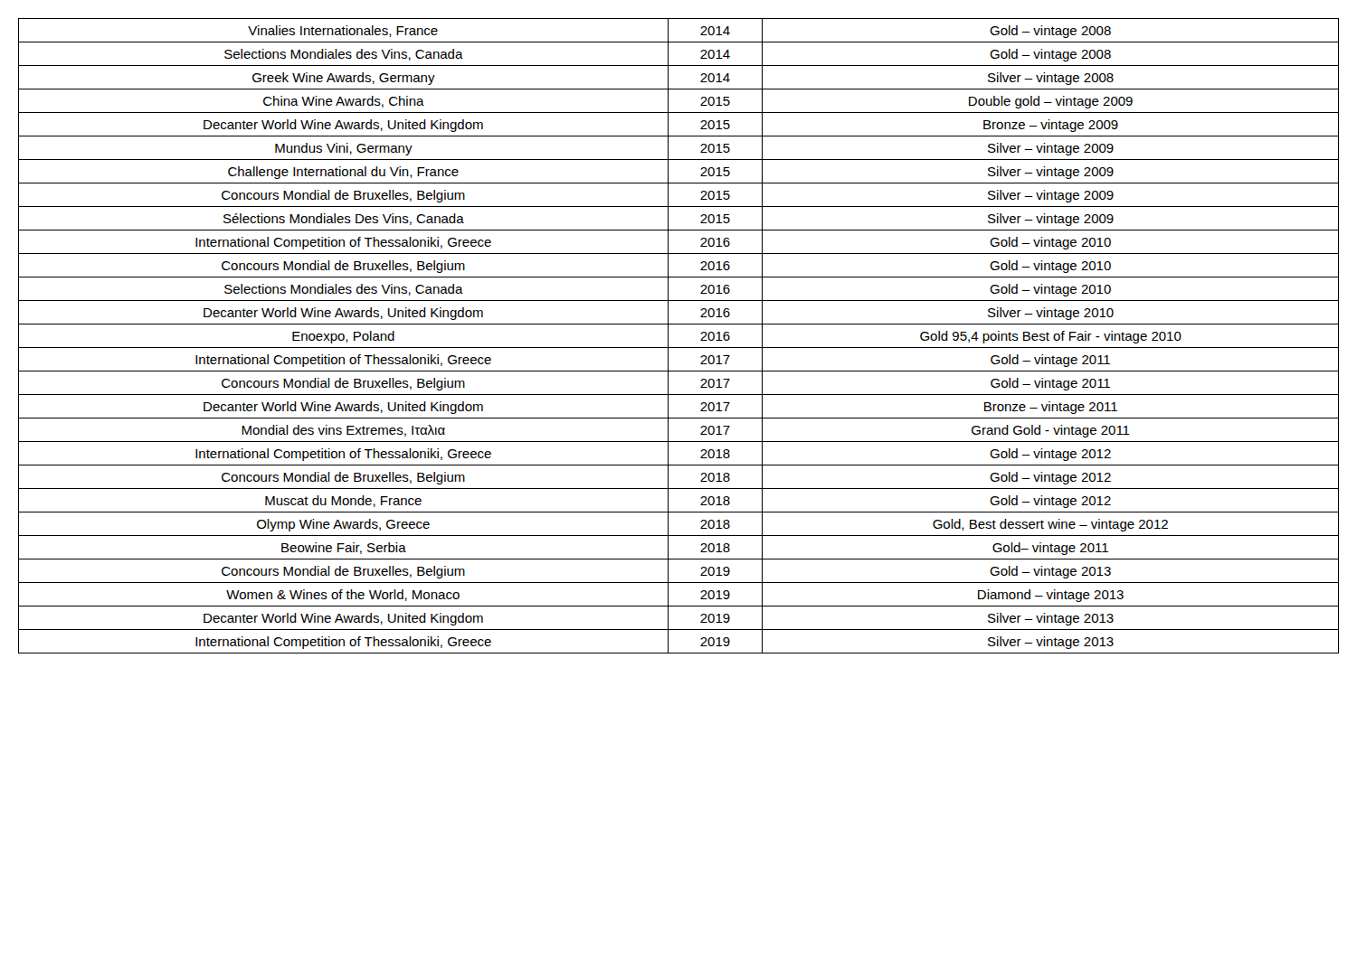| Vinalies Internationales, France | 2014 | Gold – vintage 2008 |
| Selections Mondiales des Vins, Canada | 2014 | Gold – vintage 2008 |
| Greek Wine Awards, Germany | 2014 | Silver – vintage 2008 |
| China Wine Awards, China | 2015 | Double gold – vintage 2009 |
| Decanter World Wine Awards, United Kingdom | 2015 | Bronze – vintage 2009 |
| Mundus Vini, Germany | 2015 | Silver – vintage 2009 |
| Challenge International du Vin, France | 2015 | Silver – vintage 2009 |
| Concours Mondial de Bruxelles, Belgium | 2015 | Silver – vintage 2009 |
| Sélections Mondiales Des Vins, Canada | 2015 | Silver – vintage 2009 |
| International Competition of Thessaloniki, Greece | 2016 | Gold – vintage 2010 |
| Concours Mondial de Bruxelles, Belgium | 2016 | Gold – vintage 2010 |
| Selections Mondiales des Vins, Canada | 2016 | Gold – vintage 2010 |
| Decanter World Wine Awards, United Kingdom | 2016 | Silver – vintage 2010 |
| Enoexpo, Poland | 2016 | Gold 95,4 points Best of Fair - vintage 2010 |
| International Competition of Thessaloniki, Greece | 2017 | Gold – vintage 2011 |
| Concours Mondial de Bruxelles, Belgium | 2017 | Gold – vintage 2011 |
| Decanter World Wine Awards, United Kingdom | 2017 | Bronze – vintage 2011 |
| Mondial des vins Extremes, Ιταλια | 2017 | Grand Gold - vintage 2011 |
| International Competition of Thessaloniki, Greece | 2018 | Gold – vintage 2012 |
| Concours Mondial de Bruxelles, Belgium | 2018 | Gold – vintage 2012 |
| Muscat du Monde, France | 2018 | Gold – vintage 2012 |
| Olymp Wine Awards, Greece | 2018 | Gold, Best dessert wine – vintage 2012 |
| Beowine Fair, Serbia | 2018 | Gold– vintage 2011 |
| Concours Mondial de Bruxelles, Belgium | 2019 | Gold – vintage 2013 |
| Women & Wines of the World, Monaco | 2019 | Diamond – vintage 2013 |
| Decanter World Wine Awards, United Kingdom | 2019 | Silver – vintage 2013 |
| International Competition of Thessaloniki, Greece | 2019 | Silver – vintage 2013 |